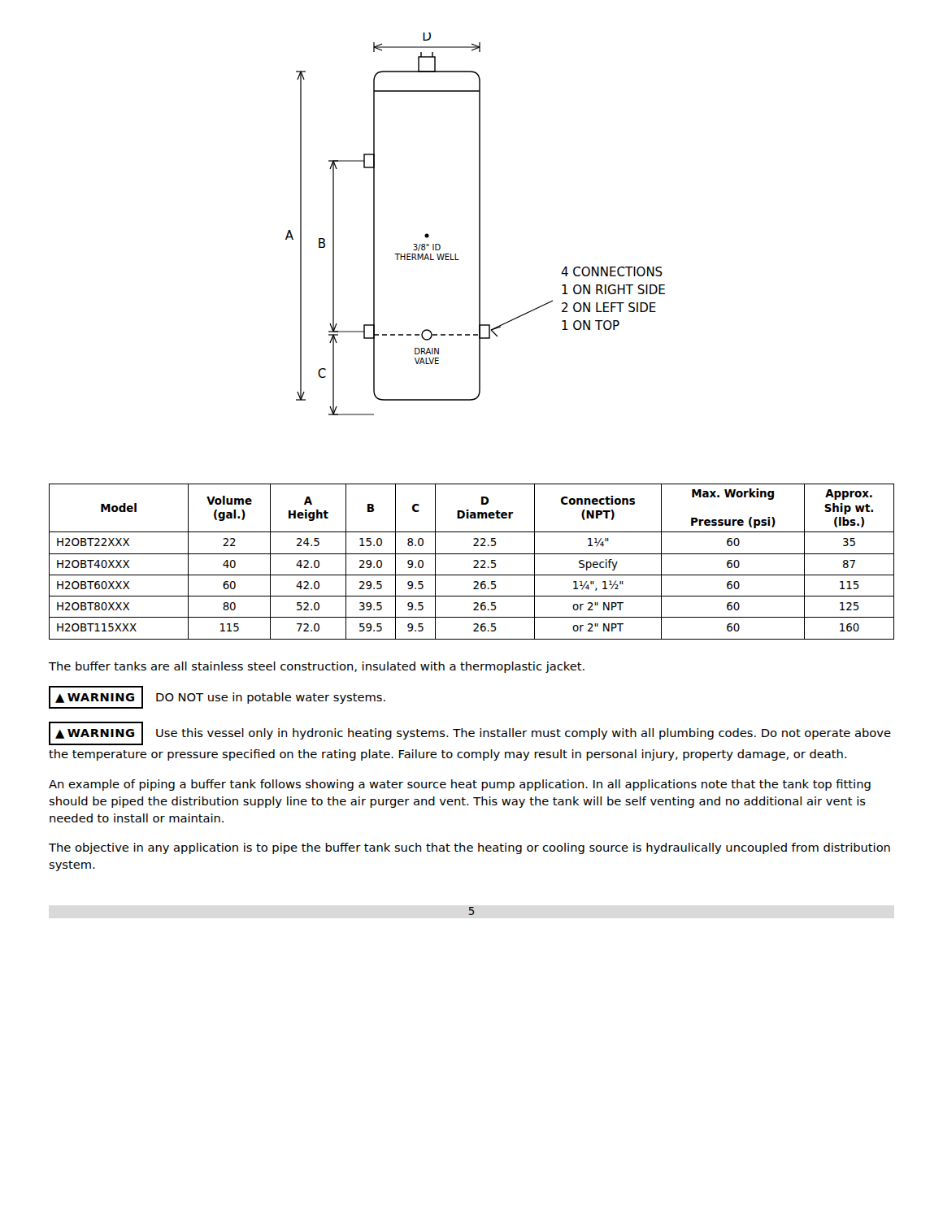D A B C 3/8" ID THERMAL WELL DRAIN VALVE 4 CONNECTIONS 1 ON RIGHT SIDE 2 ON LEFT SIDE 1 ON TOP
| Model | Volume (gal.) | A Height | B | C | D Diameter | Connections (NPT) | Max. Working Pressure (psi) | Approx. Ship wt. (lbs.) |
| --- | --- | --- | --- | --- | --- | --- | --- | --- |
| H2OBT22XXX | 22 | 24.5 | 15.0 | 8.0 | 22.5 | 1¼" | 60 | 35 |
| H2OBT40XXX | 40 | 42.0 | 29.0 | 9.0 | 22.5 | Specify | 60 | 87 |
| H2OBT60XXX | 60 | 42.0 | 29.5 | 9.5 | 26.5 | 1¼", 1½" | 60 | 115 |
| H2OBT80XXX | 80 | 52.0 | 39.5 | 9.5 | 26.5 | or 2" NPT | 60 | 125 |
| H2OBT115XXX | 115 | 72.0 | 59.5 | 9.5 | 26.5 | or 2" NPT | 60 | 160 |
The buffer tanks are all stainless steel construction, insulated with a thermoplastic jacket.
▲WARNING DO NOT use in potable water systems.
▲WARNING Use this vessel only in hydronic heating systems. The installer must comply with all plumbing codes. Do not operate above the temperature or pressure specified on the rating plate. Failure to comply may result in personal injury, property damage, or death.
An example of piping a buffer tank follows showing a water source heat pump application. In all applications note that the tank top fitting should be piped the distribution supply line to the air purger and vent. This way the tank will be self venting and no additional air vent is needed to install or maintain.
The objective in any application is to pipe the buffer tank such that the heating or cooling source is hydraulically uncoupled from distribution system.
5